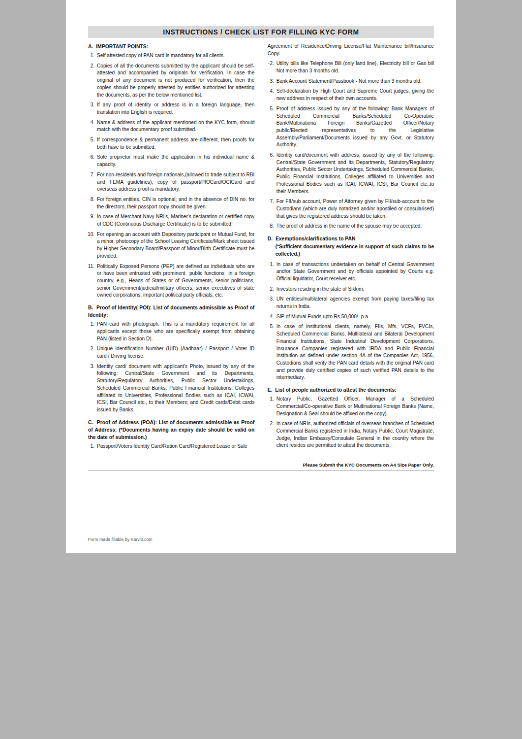INSTRUCTIONS / CHECK LIST FOR FILLING KYC FORM
A. IMPORTANT POINTS:
Self attested copy of PAN card is mandatory for all clients.
Copies of all the documents submitted by the applicant should be self-attested and accompanied by originals for verification. In case the original of any document is not produced for verification, then the copies should be properly attested by entities authorized for attesting the documents, as per the below mentioned list.
If any proof of identity or address is in a foreign language, then translation into English is required.
Name & address of the applicant mentioned on the KYC form, should match with the documentary proof submitted.
If correspondence & permanent address are different, then proofs for both have to be submitted.
Sole proprietor must make the application in his individual name & capacity.
For non-residents and foreign nationals,(allowed to trade subject to RBI and FEMA guidelines), copy of passport/PIOCard/OCICard and overseas address proof is mandatory.
For foreign entities, CIN is optional; and in the absence of DIN no. for the directors, their passport copy should be given.
In case of Merchant Navy NRI's, Mariner's declaration or certified copy of CDC (Continuous Discharge Certificate) is to be submitted.
For opening an account with Depository participant or Mutual Fund, for a minor, photocopy of the School Leaving Certificate/Mark sheet issued by Higher Secondary Board/Passport of Minor/Birth Certificate must be provided.
Politically Exposed Persons (PEP) are defined as individuals who are or have been entrusted with prominent public functions in a foreign country, e.g., Heads of States or of Governments, senior politicians, senior Government/judicial/military officers, senior executives of state owned corporations, important political party officials, etc.
B. Proof of Identity( POI): List of documents admissible as Proof of Identity:
PAN card with photograph. This is a mandatory requirement for all applicants except those who are specifically exempt from obtaining PAN (listed in Section D).
Unique Identification Number (UID) (Aadhaar) / Passport / Voter ID card / Driving license.
Identity card/ document with applicant's Photo, issued by any of the following: Central/State Government and its Departments, Statutory/Regulatory Authorities, Public Sector Undertakings, Scheduled Commercial Banks, Public Financial Institutions, Colleges affiliated to Universities, Professional Bodies such as ICAI, ICWAI, ICSI, Bar Council etc., to their Members; and Credit cards/Debit cards issued by Banks.
C. Proof of Address (POA): List of documents admissible as Proof of Address: (*Documents having an expiry date should be valid on the date of submission.)
Passport/Voters Identity Card/Ration Card/Registered Lease or Sale
Agreement of Residence/Driving License/Flat Maintenance bill/Insurance Copy.
-Utility bills like Telephone Bill (only land line), Electricity bill or Gas bill Not more than 3 months old.
Bank Account Statement/Passbook - Not more than 3 months old.
Self-declaration by High Court and Supreme Court judges, giving the new address in respect of their own accounts.
Proof of address issued by any of the following: Bank Managers of Scheduled Commercial Banks/Scheduled Co-Operative Bank/Multinationa Foreign Banks/Gazetted Officer/Notary public/Elected representatives to the Legislative Assembly/Parliament/Documents issued by any Govt. or Statutory Authority.
Identity card/document with address, issued by any of the following: Central/State Government and its Departments, Statutory/Regulatory Authorities, Public Sector Undertakings, Scheduled Commercial Banks, Public Financial Institutions, Colleges affiliated to Universities and Professional Bodies such as ICAI, ICWAI, ICSI, Bar Council etc.,to their Members.
For FII/sub account, Power of Attorney given by FII/sub-account to the Custodians (which are duly notarized and/or apostiled or consularised) that gives the registered address should be taken.
The proof of address in the name of the spouse may be accepted.
D. Exemptions/clarifications to PAN
(*Sufficient documentary evidence in support of such claims to be collected.)
In case of transactions undertaken on behalf of Central Government and/or State Government and by officials appointed by Courts e.g. Official liquidator, Court receiver etc.
Investors residing in the state of Sikkim.
UN entities/multilateral agencies exempt from paying taxes/filing tax returns in India.
SIP of Mutual Funds upto Rs 50,000/- p.a.
In case of institutional clients, namely, FIIs, Mfs, VCFs, FVCIs, Scheduled Commercial Banks, Multilateral and Bilateral Development Financial Institutions, State Industrial Development Corporations, Insurance Companies registered with IRDA and Public Financial Institution as defined under section 4A of the Companies Act, 1956, Custodians shall verify the PAN card details with the original PAN card and provide duly certified copies of such verified PAN details to the intermediary.
E. List of people authorized to attest the documents:
Notary Public, Gazetted Officer, Manager of a Scheduled Commercial/Co-operative Bank or Multinational Foreign Banks (Name, Designation & Seal should be affixed on the copy).
In case of NRIs, authorized officials of overseas branches of Scheduled Commercial Banks registered in India, Notary Public, Court Magistrate, Judge, Indian Embassy/Consulate General in the country where the client resides are permitted to attest the documents.
Please Submit the KYC Documents on A4 Size Paper Only.
Form made fillable by Karvitt.com